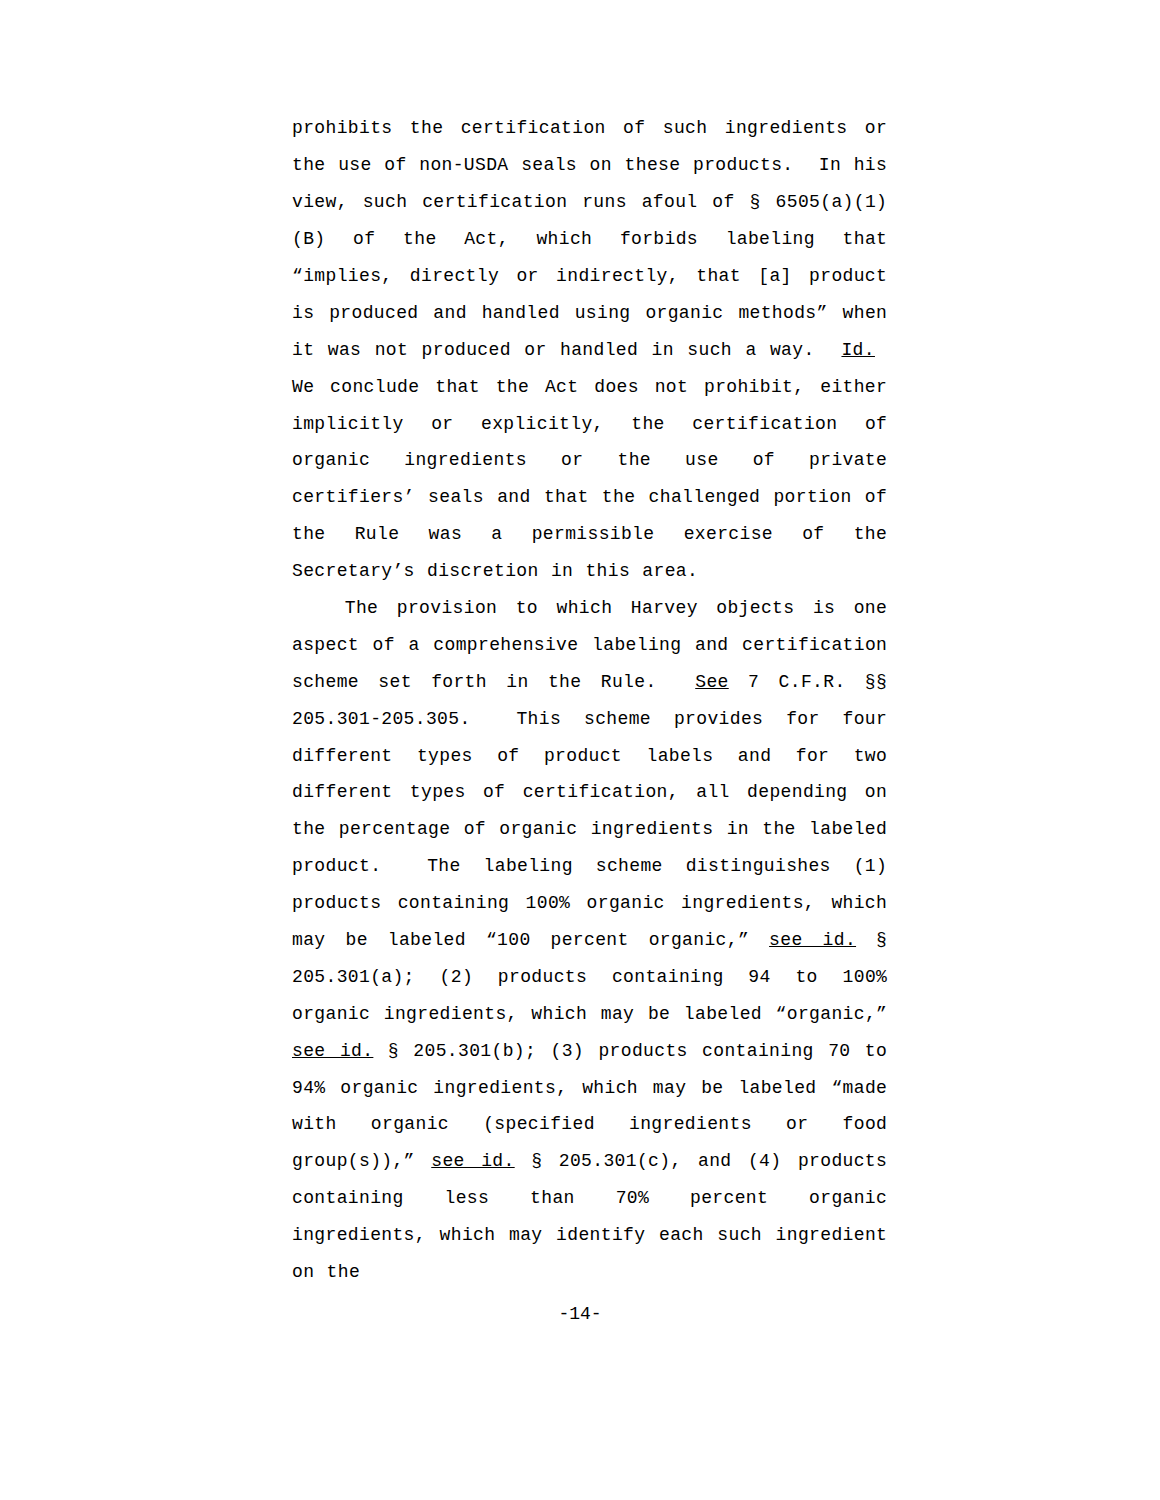prohibits the certification of such ingredients or the use of non-USDA seals on these products. In his view, such certification runs afoul of § 6505(a)(1)(B) of the Act, which forbids labeling that “implies, directly or indirectly, that [a] product is produced and handled using organic methods” when it was not produced or handled in such a way. Id. We conclude that the Act does not prohibit, either implicitly or explicitly, the certification of organic ingredients or the use of private certifiers’ seals and that the challenged portion of the Rule was a permissible exercise of the Secretary’s discretion in this area.
The provision to which Harvey objects is one aspect of a comprehensive labeling and certification scheme set forth in the Rule. See 7 C.F.R. §§ 205.301-205.305. This scheme provides for four different types of product labels and for two different types of certification, all depending on the percentage of organic ingredients in the labeled product. The labeling scheme distinguishes (1) products containing 100% organic ingredients, which may be labeled “100 percent organic,” see id. § 205.301(a); (2) products containing 94 to 100% organic ingredients, which may be labeled “organic,” see id. § 205.301(b); (3) products containing 70 to 94% organic ingredients, which may be labeled “made with organic (specified ingredients or food group(s)),” see id. § 205.301(c), and (4) products containing less than 70% percent organic ingredients, which may identify each such ingredient on the
-14-